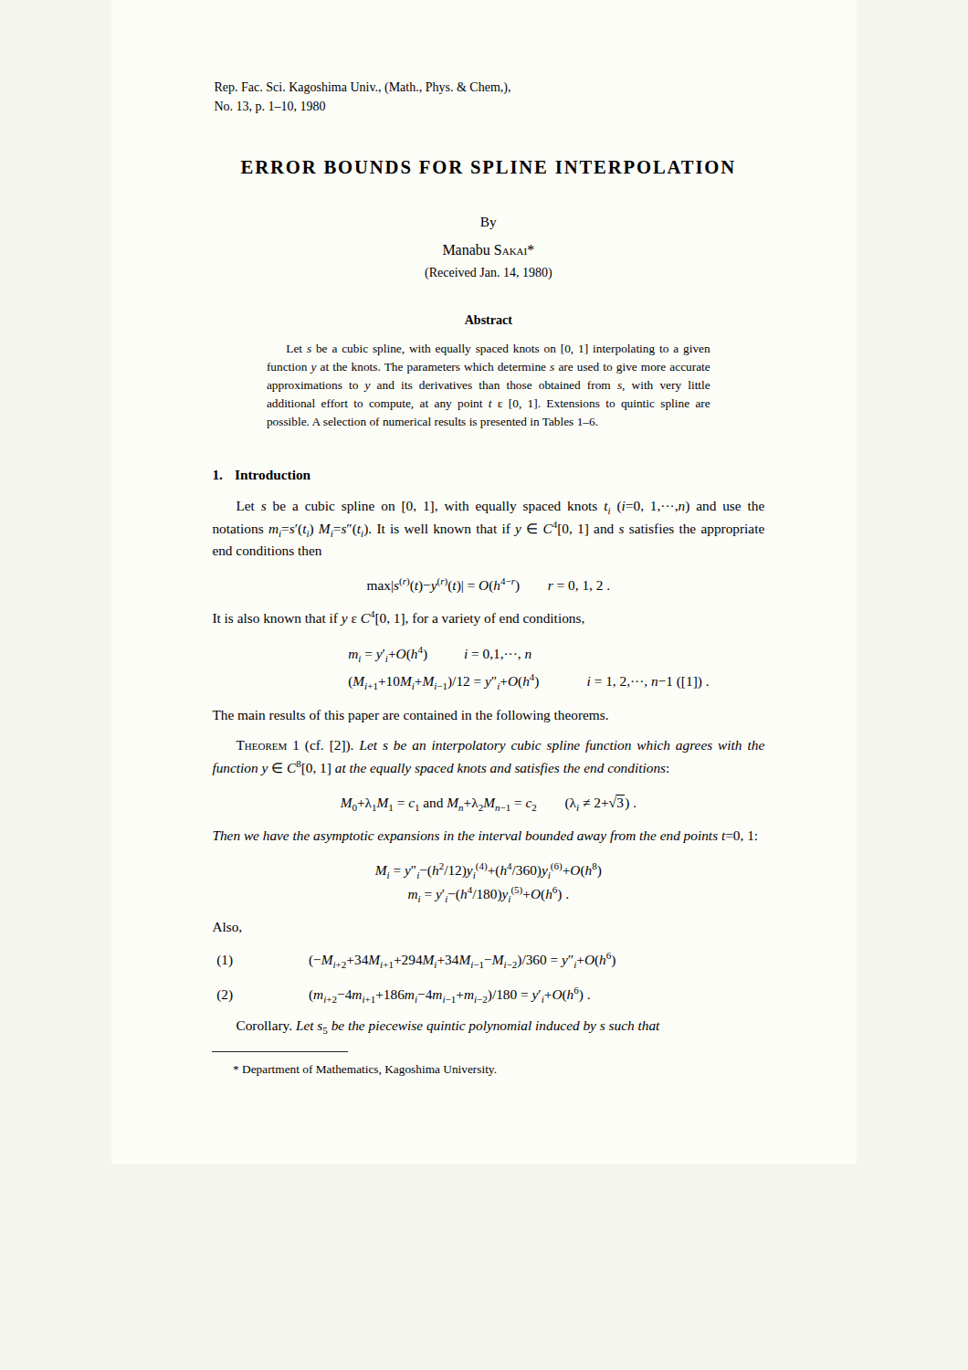Rep. Fac. Sci. Kagoshima Univ., (Math., Phys. & Chem,),
No. 13, p. 1–10, 1980
ERROR BOUNDS FOR SPLINE INTERPOLATION
By
Manabu Sakai*
(Received Jan. 14, 1980)
Abstract
Let s be a cubic spline, with equally spaced knots on [0, 1] interpolating to a given function y at the knots. The parameters which determine s are used to give more accurate approximations to y and its derivatives than those obtained from s, with very little additional effort to compute, at any point t ε [0, 1]. Extensions to quintic spline are possible. A selection of numerical results is presented in Tables 1–6.
1. Introduction
Let s be a cubic spline on [0, 1], with equally spaced knots ti (i=0, 1,···,n) and use the notations mi=s′(ti) Mi=s″(ti). It is well known that if y ∈ C4[0, 1] and s satisfies the appropriate end conditions then
max|s(r)(t)−y(r)(t)| = O(h4−r) r = 0, 1, 2 .
It is also known that if y ε C4[0, 1], for a variety of end conditions,
mi = y′i+O(h4)i = 0,1,···, n
(Mi+1+10Mi+Mi−1)/12 = y″i+O(h4)i = 1, 2,···, n−1 ([1]) .
The main results of this paper are contained in the following theorems.
Theorem 1 (cf. [2]). Let s be an interpolatory cubic spline function which agrees with the function y ∈ C8[0, 1] at the equally spaced knots and satisfies the end conditions:
M0+λ1M1 = c1 and Mn+λ2Mn−1 = c2 (λi ≠ 2+√3) .
Then we have the asymptotic expansions in the interval bounded away from the end points t=0, 1:
Mi = y″i−(h2/12)yi(4)+(h4/360)yi(6)+O(h8)
mi = y′i−(h4/180)yi(5)+O(h6) .
Also,
(1)(−Mi+2+34Mi+1+294Mi+34Mi−1−Mi−2)/360 = y″i+O(h6)
(2)(mi+2−4mi+1+186mi−4mi−1+mi−2)/180 = y′i+O(h6) .
Corollary. Let s5 be the piecewise quintic polynomial induced by s such that
* Department of Mathematics, Kagoshima University.